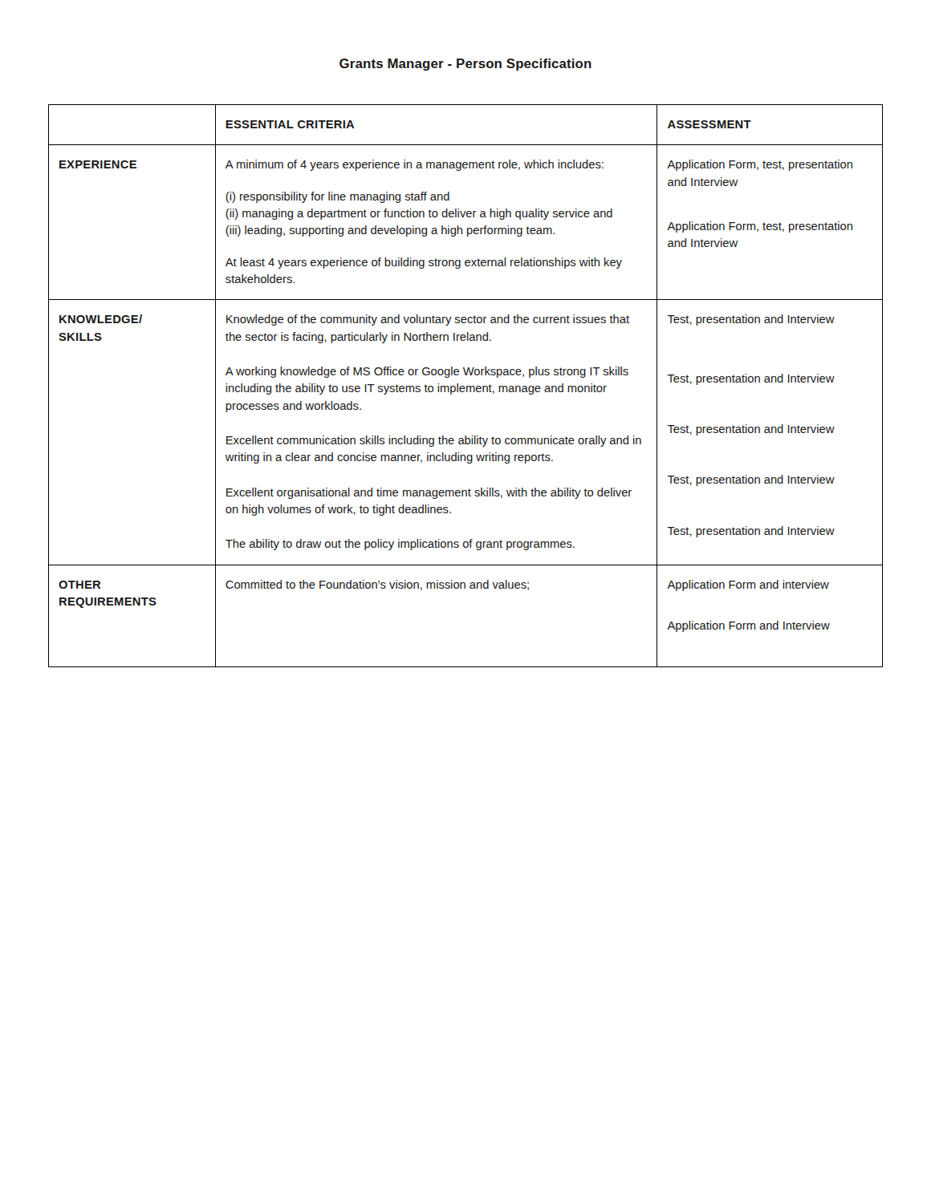Grants Manager - Person Specification
| | ESSENTIAL CRITERIA | ASSESSMENT |
| --- | --- | --- |
| EXPERIENCE | A minimum of 4 years experience in a management role, which includes: (i) responsibility for line managing staff and (ii) managing a department or function to deliver a high quality service and (iii) leading, supporting and developing a high performing team. At least 4 years experience of building strong external relationships with key stakeholders. | Application Form, test, presentation and Interview Application Form, test, presentation and Interview |
| KNOWLEDGE/ SKILLS | Knowledge of the community and voluntary sector and the current issues that the sector is facing, particularly in Northern Ireland. A working knowledge of MS Office or Google Workspace, plus strong IT skills including the ability to use IT systems to implement, manage and monitor processes and workloads. Excellent communication skills including the ability to communicate orally and in writing in a clear and concise manner, including writing reports. Excellent organisational and time management skills, with the ability to deliver on high volumes of work, to tight deadlines. The ability to draw out the policy implications of grant programmes. | Test, presentation and Interview Test, presentation and Interview Test, presentation and Interview Test, presentation and Interview Test, presentation and Interview |
| OTHER REQUIREMENTS | Committed to the Foundation’s vision, mission and values; | Application Form and interview Application Form and Interview |